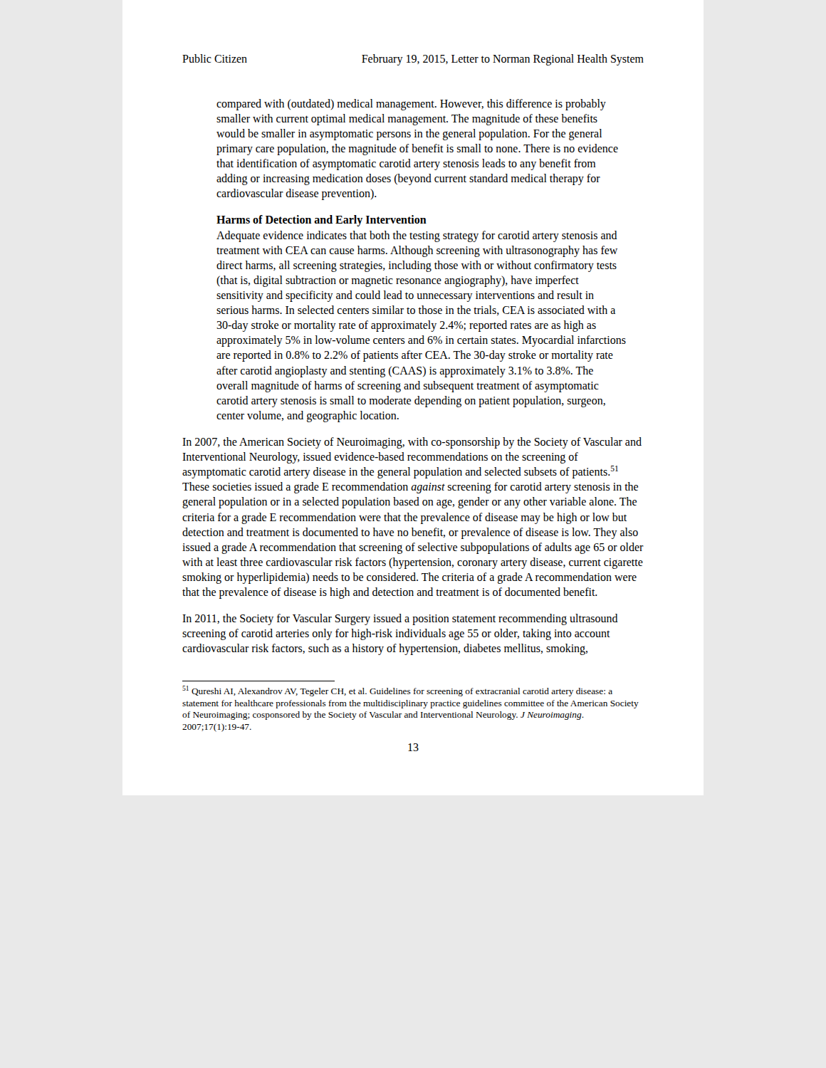Public Citizen February 19, 2015, Letter to Norman Regional Health System
compared with (outdated) medical management. However, this difference is probably smaller with current optimal medical management. The magnitude of these benefits would be smaller in asymptomatic persons in the general population. For the general primary care population, the magnitude of benefit is small to none. There is no evidence that identification of asymptomatic carotid artery stenosis leads to any benefit from adding or increasing medication doses (beyond current standard medical therapy for cardiovascular disease prevention).
Harms of Detection and Early Intervention
Adequate evidence indicates that both the testing strategy for carotid artery stenosis and treatment with CEA can cause harms. Although screening with ultrasonography has few direct harms, all screening strategies, including those with or without confirmatory tests (that is, digital subtraction or magnetic resonance angiography), have imperfect sensitivity and specificity and could lead to unnecessary interventions and result in serious harms. In selected centers similar to those in the trials, CEA is associated with a 30-day stroke or mortality rate of approximately 2.4%; reported rates are as high as approximately 5% in low-volume centers and 6% in certain states. Myocardial infarctions are reported in 0.8% to 2.2% of patients after CEA. The 30-day stroke or mortality rate after carotid angioplasty and stenting (CAAS) is approximately 3.1% to 3.8%. The overall magnitude of harms of screening and subsequent treatment of asymptomatic carotid artery stenosis is small to moderate depending on patient population, surgeon, center volume, and geographic location.
In 2007, the American Society of Neuroimaging, with co-sponsorship by the Society of Vascular and Interventional Neurology, issued evidence-based recommendations on the screening of asymptomatic carotid artery disease in the general population and selected subsets of patients.51 These societies issued a grade E recommendation against screening for carotid artery stenosis in the general population or in a selected population based on age, gender or any other variable alone. The criteria for a grade E recommendation were that the prevalence of disease may be high or low but detection and treatment is documented to have no benefit, or prevalence of disease is low. They also issued a grade A recommendation that screening of selective subpopulations of adults age 65 or older with at least three cardiovascular risk factors (hypertension, coronary artery disease, current cigarette smoking or hyperlipidemia) needs to be considered. The criteria of a grade A recommendation were that the prevalence of disease is high and detection and treatment is of documented benefit.
In 2011, the Society for Vascular Surgery issued a position statement recommending ultrasound screening of carotid arteries only for high-risk individuals age 55 or older, taking into account cardiovascular risk factors, such as a history of hypertension, diabetes mellitus, smoking,
51 Qureshi AI, Alexandrov AV, Tegeler CH, et al. Guidelines for screening of extracranial carotid artery disease: a statement for healthcare professionals from the multidisciplinary practice guidelines committee of the American Society of Neuroimaging; cosponsored by the Society of Vascular and Interventional Neurology. J Neuroimaging. 2007;17(1):19-47.
13